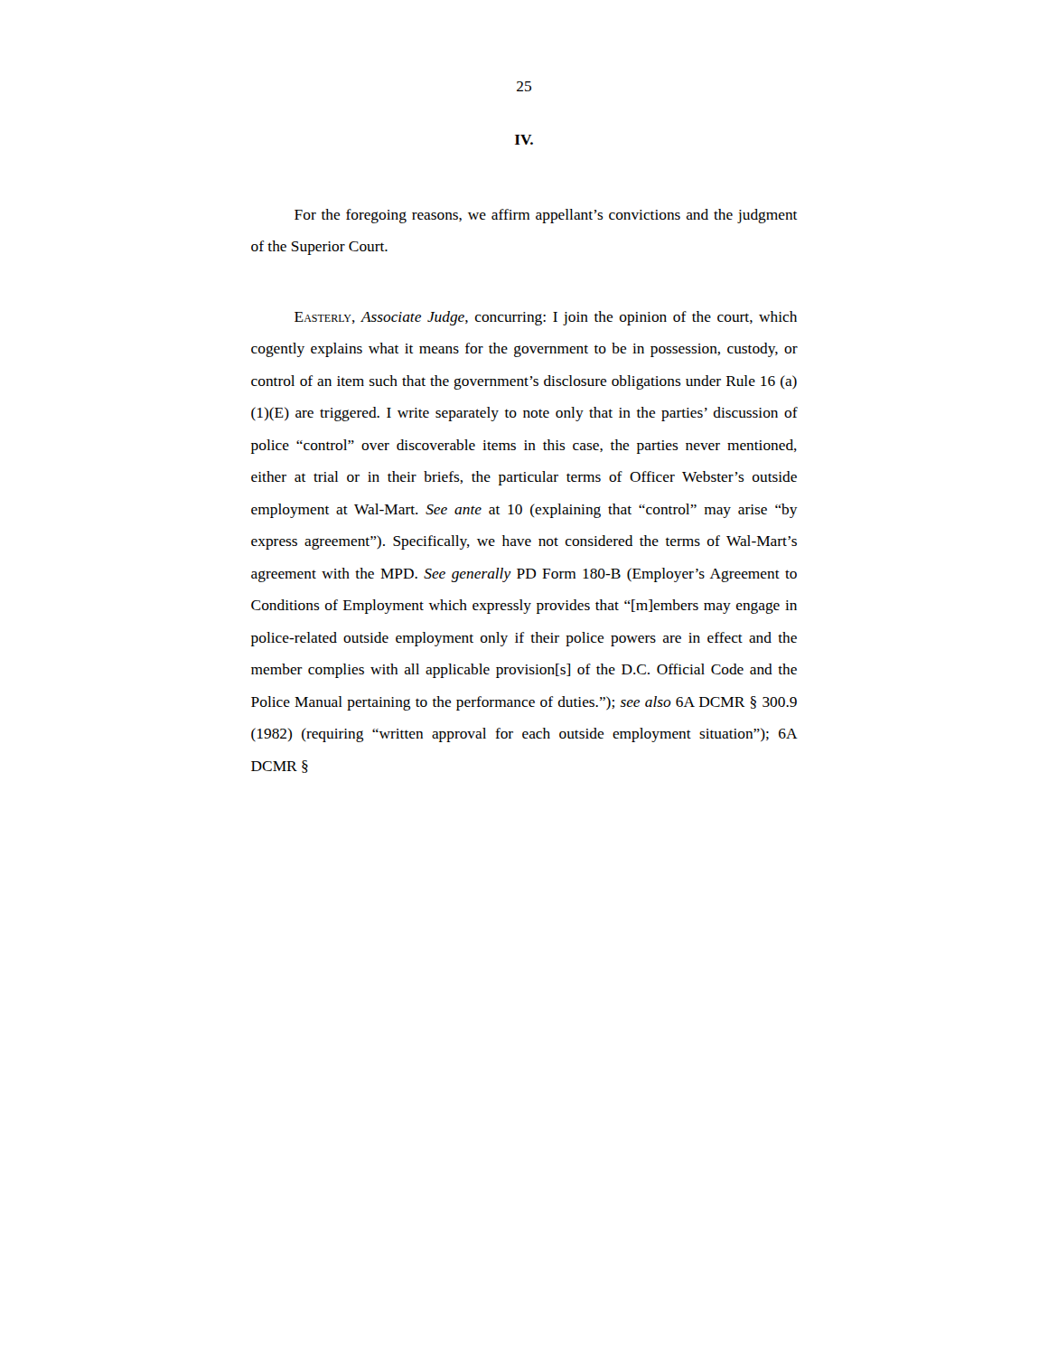25
IV.
For the foregoing reasons, we affirm appellant’s convictions and the judgment of the Superior Court.
Easterly, Associate Judge, concurring: I join the opinion of the court, which cogently explains what it means for the government to be in possession, custody, or control of an item such that the government’s disclosure obligations under Rule 16 (a)(1)(E) are triggered. I write separately to note only that in the parties’ discussion of police “control” over discoverable items in this case, the parties never mentioned, either at trial or in their briefs, the particular terms of Officer Webster’s outside employment at Wal-Mart. See ante at 10 (explaining that “control” may arise “by express agreement”). Specifically, we have not considered the terms of Wal-Mart’s agreement with the MPD. See generally PD Form 180-B (Employer’s Agreement to Conditions of Employment which expressly provides that “[m]embers may engage in police-related outside employment only if their police powers are in effect and the member complies with all applicable provision[s] of the D.C. Official Code and the Police Manual pertaining to the performance of duties.”); see also 6A DCMR § 300.9 (1982) (requiring “written approval for each outside employment situation”); 6A DCMR §